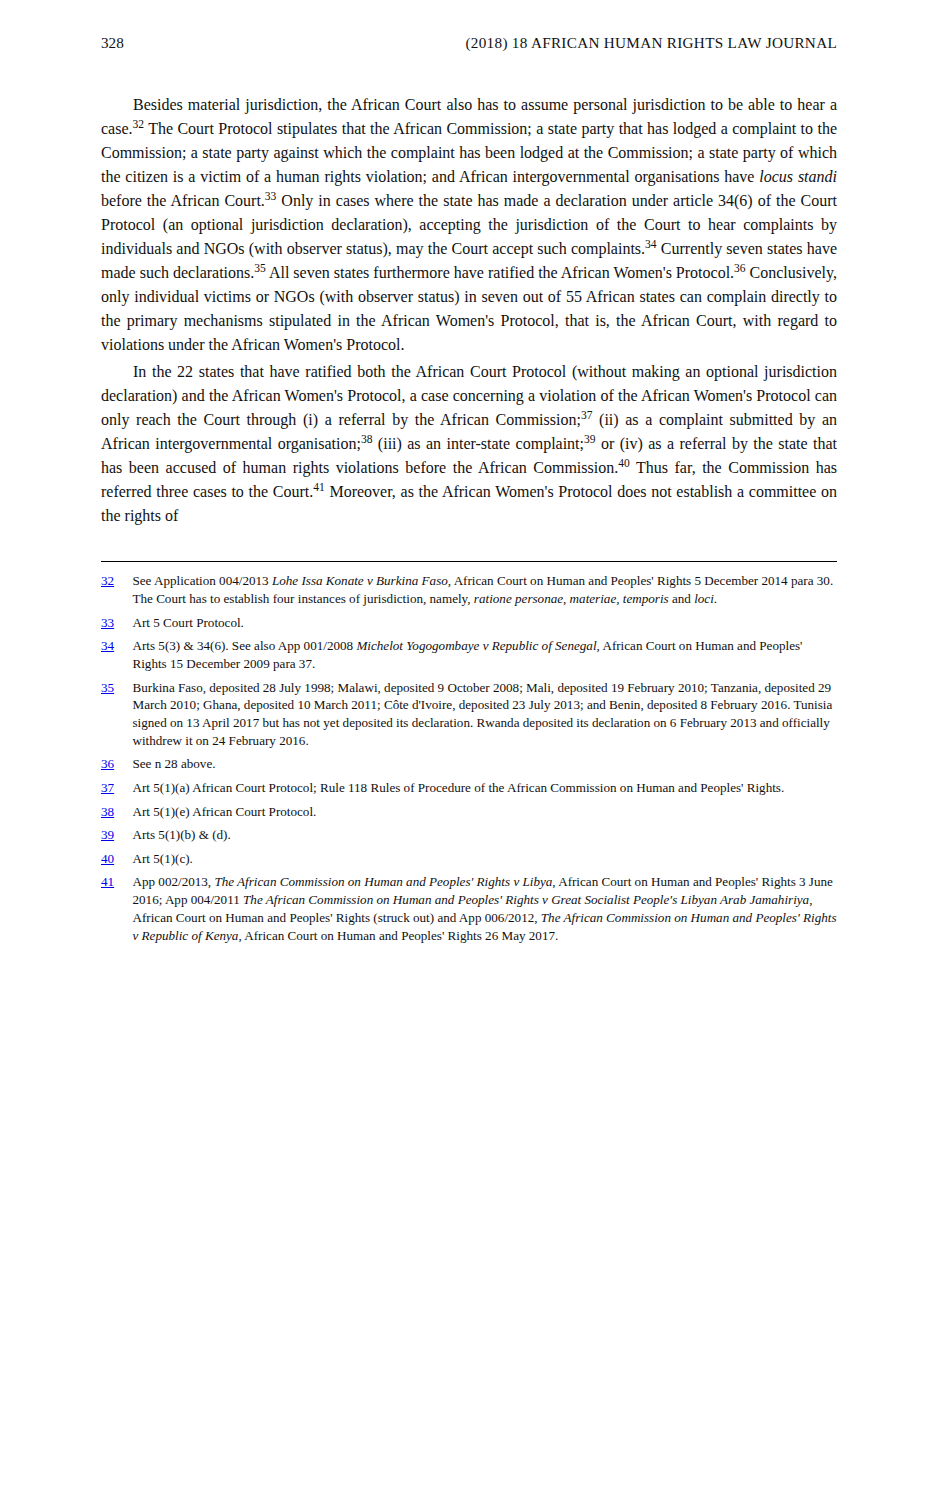328 (2018) 18 African Human Rights Law Journal
Besides material jurisdiction, the African Court also has to assume personal jurisdiction to be able to hear a case.32 The Court Protocol stipulates that the African Commission; a state party that has lodged a complaint to the Commission; a state party against which the complaint has been lodged at the Commission; a state party of which the citizen is a victim of a human rights violation; and African intergovernmental organisations have locus standi before the African Court.33 Only in cases where the state has made a declaration under article 34(6) of the Court Protocol (an optional jurisdiction declaration), accepting the jurisdiction of the Court to hear complaints by individuals and NGOs (with observer status), may the Court accept such complaints.34 Currently seven states have made such declarations.35 All seven states furthermore have ratified the African Women's Protocol.36 Conclusively, only individual victims or NGOs (with observer status) in seven out of 55 African states can complain directly to the primary mechanisms stipulated in the African Women's Protocol, that is, the African Court, with regard to violations under the African Women's Protocol.
In the 22 states that have ratified both the African Court Protocol (without making an optional jurisdiction declaration) and the African Women's Protocol, a case concerning a violation of the African Women's Protocol can only reach the Court through (i) a referral by the African Commission;37 (ii) as a complaint submitted by an African intergovernmental organisation;38 (iii) as an inter-state complaint;39 or (iv) as a referral by the state that has been accused of human rights violations before the African Commission.40 Thus far, the Commission has referred three cases to the Court.41 Moreover, as the African Women's Protocol does not establish a committee on the rights of
32 See Application 004/2013 Lohe Issa Konate v Burkina Faso, African Court on Human and Peoples' Rights 5 December 2014 para 30. The Court has to establish four instances of jurisdiction, namely, ratione personae, materiae, temporis and loci.
33 Art 5 Court Protocol.
34 Arts 5(3) & 34(6). See also App 001/2008 Michelot Yogogombaye v Republic of Senegal, African Court on Human and Peoples' Rights 15 December 2009 para 37.
35 Burkina Faso, deposited 28 July 1998; Malawi, deposited 9 October 2008; Mali, deposited 19 February 2010; Tanzania, deposited 29 March 2010; Ghana, deposited 10 March 2011; Côte d'Ivoire, deposited 23 July 2013; and Benin, deposited 8 February 2016. Tunisia signed on 13 April 2017 but has not yet deposited its declaration. Rwanda deposited its declaration on 6 February 2013 and officially withdrew it on 24 February 2016.
36 See n 28 above.
37 Art 5(1)(a) African Court Protocol; Rule 118 Rules of Procedure of the African Commission on Human and Peoples' Rights.
38 Art 5(1)(e) African Court Protocol.
39 Arts 5(1)(b) & (d).
40 Art 5(1)(c).
41 App 002/2013, The African Commission on Human and Peoples' Rights v Libya, African Court on Human and Peoples' Rights 3 June 2016; App 004/2011 The African Commission on Human and Peoples' Rights v Great Socialist People's Libyan Arab Jamahiriya, African Court on Human and Peoples' Rights (struck out) and App 006/2012, The African Commission on Human and Peoples' Rights v Republic of Kenya, African Court on Human and Peoples' Rights 26 May 2017.